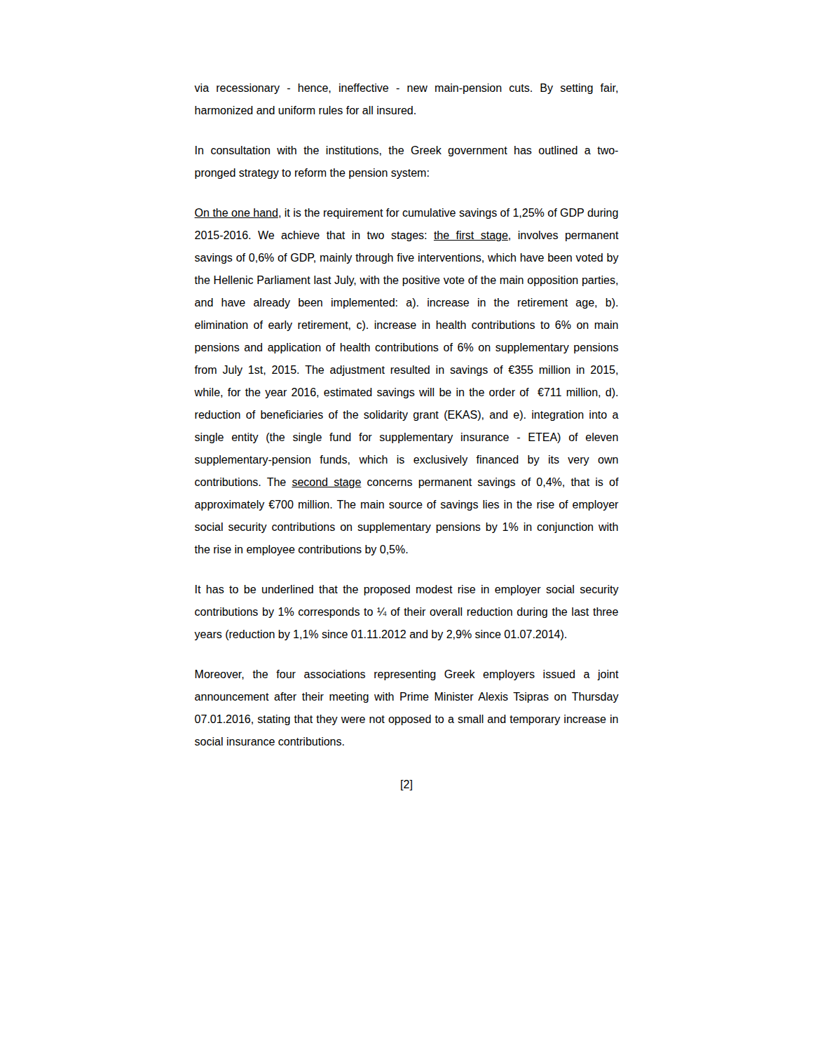via recessionary - hence, ineffective - new main-pension cuts. By setting fair, harmonized and uniform rules for all insured.
In consultation with the institutions, the Greek government has outlined a two-pronged strategy to reform the pension system:
On the one hand, it is the requirement for cumulative savings of 1,25% of GDP during 2015-2016. We achieve that in two stages: the first stage, involves permanent savings of 0,6% of GDP, mainly through five interventions, which have been voted by the Hellenic Parliament last July, with the positive vote of the main opposition parties, and have already been implemented: a). increase in the retirement age, b). elimination of early retirement, c). increase in health contributions to 6% on main pensions and application of health contributions of 6% on supplementary pensions from July 1st, 2015. The adjustment resulted in savings of €355 million in 2015, while, for the year 2016, estimated savings will be in the order of €711 million, d). reduction of beneficiaries of the solidarity grant (EKAS), and e). integration into a single entity (the single fund for supplementary insurance - ETEA) of eleven supplementary-pension funds, which is exclusively financed by its very own contributions. The second stage concerns permanent savings of 0,4%, that is of approximately €700 million. The main source of savings lies in the rise of employer social security contributions on supplementary pensions by 1% in conjunction with the rise in employee contributions by 0,5%.
It has to be underlined that the proposed modest rise in employer social security contributions by 1% corresponds to ¼ of their overall reduction during the last three years (reduction by 1,1% since 01.11.2012 and by 2,9% since 01.07.2014).
Moreover, the four associations representing Greek employers issued a joint announcement after their meeting with Prime Minister Alexis Tsipras on Thursday 07.01.2016, stating that they were not opposed to a small and temporary increase in social insurance contributions.
[2]